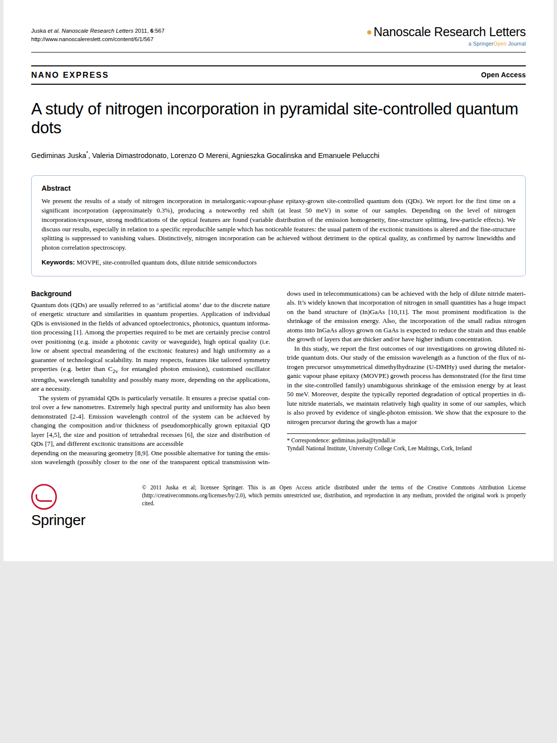Juska et al. Nanoscale Research Letters 2011, 6:567
http://www.nanoscalereslett.com/content/6/1/567
●Nanoscale Research Letters
a SpringerOpen Journal
NANO EXPRESS
Open Access
A study of nitrogen incorporation in pyramidal site-controlled quantum dots
Gediminas Juska*, Valeria Dimastrodonato, Lorenzo O Mereni, Agnieszka Gocalinska and Emanuele Pelucchi
Abstract
We present the results of a study of nitrogen incorporation in metalorganic-vapour-phase epitaxy-grown site-controlled quantum dots (QDs). We report for the first time on a significant incorporation (approximately 0.3%), producing a noteworthy red shift (at least 50 meV) in some of our samples. Depending on the level of nitrogen incorporation/exposure, strong modifications of the optical features are found (variable distribution of the emission homogeneity, fine-structure splitting, few-particle effects). We discuss our results, especially in relation to a specific reproducible sample which has noticeable features: the usual pattern of the excitonic transitions is altered and the fine-structure splitting is suppressed to vanishing values. Distinctively, nitrogen incorporation can be achieved without detriment to the optical quality, as confirmed by narrow linewidths and photon correlation spectroscopy.
Keywords: MOVPE, site-controlled quantum dots, dilute nitride semiconductors
Background
Quantum dots (QDs) are usually referred to as ‘artificial atoms’ due to the discrete nature of energetic structure and similarities in quantum properties. Application of individual QDs is envisioned in the fields of advanced optoelectronics, photonics, quantum information processing [1]. Among the properties required to be met are certainly precise control over positioning (e.g. inside a photonic cavity or waveguide), high optical quality (i.e. low or absent spectral meandering of the excitonic features) and high uniformity as a guarantee of technological scalability. In many respects, features like tailored symmetry properties (e.g. better than C2v for entangled photon emission), customised oscillator strengths, wavelength tunability and possibly many more, depending on the applications, are a necessity.
The system of pyramidal QDs is particularly versatile. It ensures a precise spatial control over a few nanometres. Extremely high spectral purity and uniformity has also been demonstrated [2-4]. Emission wavelength control of the system can be achieved by changing the composition and/or thickness of pseudomorphically grown epitaxial QD layer [4,5], the size and position of tetrahedral recesses [6], the size and distribution of QDs [7], and different excitonic transitions are accessible
depending on the measuring geometry [8,9]. One possible alternative for tuning the emission wavelength (possibly closer to the one of the transparent optical transmission windows used in telecommunications) can be achieved with the help of dilute nitride materials. It’s widely known that incorporation of nitrogen in small quantities has a huge impact on the band structure of (In)GaAs [10,11]. The most prominent modification is the shrinkage of the emission energy. Also, the incorporation of the small radius nitrogen atoms into InGaAs alloys grown on GaAs is expected to reduce the strain and thus enable the growth of layers that are thicker and/or have higher indium concentration.
In this study, we report the first outcomes of our investigations on growing diluted nitride quantum dots. Our study of the emission wavelength as a function of the flux of nitrogen precursor unsymmetrical dimethylhydrazine (U-DMHy) used during the metalorganic vapour phase epitaxy (MOVPE) growth process has demonstrated (for the first time in the site-controlled family) unambiguous shrinkage of the emission energy by at least 50 meV. Moreover, despite the typically reported degradation of optical properties in dilute nitride materials, we maintain relatively high quality in some of our samples, which is also proved by evidence of single-photon emission. We show that the exposure to the nitrogen precursor during the growth has a major
* Correspondence: gediminas.juska@tyndall.ie
Tyndall National Institute, University College Cork, Lee Maltings, Cork, Ireland
Springer
© 2011 Juska et al; licensee Springer. This is an Open Access article distributed under the terms of the Creative Commons Attribution License (http://creativecommons.org/licenses/by/2.0), which permits unrestricted use, distribution, and reproduction in any medium, provided the original work is properly cited.